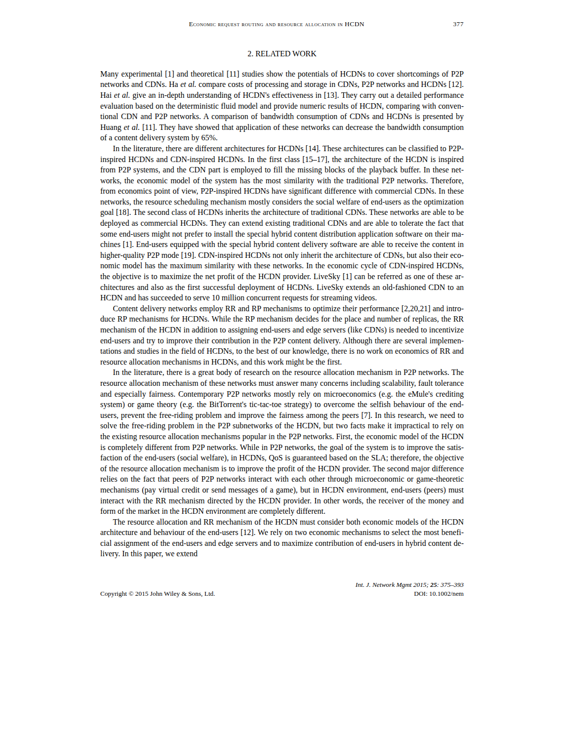Economic request routing and resource allocation in HCDN 377
2. RELATED WORK
Many experimental [1] and theoretical [11] studies show the potentials of HCDNs to cover shortcomings of P2P networks and CDNs. Ha et al. compare costs of processing and storage in CDNs, P2P networks and HCDNs [12]. Hai et al. give an in-depth understanding of HCDN's effectiveness in [13]. They carry out a detailed performance evaluation based on the deterministic fluid model and provide numeric results of HCDN, comparing with conventional CDN and P2P networks. A comparison of bandwidth consumption of CDNs and HCDNs is presented by Huang et al. [11]. They have showed that application of these networks can decrease the bandwidth consumption of a content delivery system by 65%.
In the literature, there are different architectures for HCDNs [14]. These architectures can be classified to P2P-inspired HCDNs and CDN-inspired HCDNs. In the first class [15–17], the architecture of the HCDN is inspired from P2P systems, and the CDN part is employed to fill the missing blocks of the playback buffer. In these networks, the economic model of the system has the most similarity with the traditional P2P networks. Therefore, from economics point of view, P2P-inspired HCDNs have significant difference with commercial CDNs. In these networks, the resource scheduling mechanism mostly considers the social welfare of end-users as the optimization goal [18]. The second class of HCDNs inherits the architecture of traditional CDNs. These networks are able to be deployed as commercial HCDNs. They can extend existing traditional CDNs and are able to tolerate the fact that some end-users might not prefer to install the special hybrid content distribution application software on their machines [1]. End-users equipped with the special hybrid content delivery software are able to receive the content in higher-quality P2P mode [19]. CDN-inspired HCDNs not only inherit the architecture of CDNs, but also their economic model has the maximum similarity with these networks. In the economic cycle of CDN-inspired HCDNs, the objective is to maximize the net profit of the HCDN provider. LiveSky [1] can be referred as one of these architectures and also as the first successful deployment of HCDNs. LiveSky extends an old-fashioned CDN to an HCDN and has succeeded to serve 10 million concurrent requests for streaming videos.
Content delivery networks employ RR and RP mechanisms to optimize their performance [2,20,21] and introduce RP mechanisms for HCDNs. While the RP mechanism decides for the place and number of replicas, the RR mechanism of the HCDN in addition to assigning end-users and edge servers (like CDNs) is needed to incentivize end-users and try to improve their contribution in the P2P content delivery. Although there are several implementations and studies in the field of HCDNs, to the best of our knowledge, there is no work on economics of RR and resource allocation mechanisms in HCDNs, and this work might be the first.
In the literature, there is a great body of research on the resource allocation mechanism in P2P networks. The resource allocation mechanism of these networks must answer many concerns including scalability, fault tolerance and especially fairness. Contemporary P2P networks mostly rely on microeconomics (e.g. the eMule's crediting system) or game theory (e.g. the BitTorrent's tic-tac-toe strategy) to overcome the selfish behaviour of the end-users, prevent the free-riding problem and improve the fairness among the peers [7]. In this research, we need to solve the free-riding problem in the P2P subnetworks of the HCDN, but two facts make it impractical to rely on the existing resource allocation mechanisms popular in the P2P networks. First, the economic model of the HCDN is completely different from P2P networks. While in P2P networks, the goal of the system is to improve the satisfaction of the end-users (social welfare), in HCDNs, QoS is guaranteed based on the SLA; therefore, the objective of the resource allocation mechanism is to improve the profit of the HCDN provider. The second major difference relies on the fact that peers of P2P networks interact with each other through microeconomic or game-theoretic mechanisms (pay virtual credit or send messages of a game), but in HCDN environment, end-users (peers) must interact with the RR mechanism directed by the HCDN provider. In other words, the receiver of the money and form of the market in the HCDN environment are completely different.
The resource allocation and RR mechanism of the HCDN must consider both economic models of the HCDN architecture and behaviour of the end-users [12]. We rely on two economic mechanisms to select the most beneficial assignment of the end-users and edge servers and to maximize contribution of end-users in hybrid content delivery. In this paper, we extend
Copyright © 2015 John Wiley & Sons, Ltd. Int. J. Network Mgmt 2015; 25: 375–393
DOI: 10.1002/nem